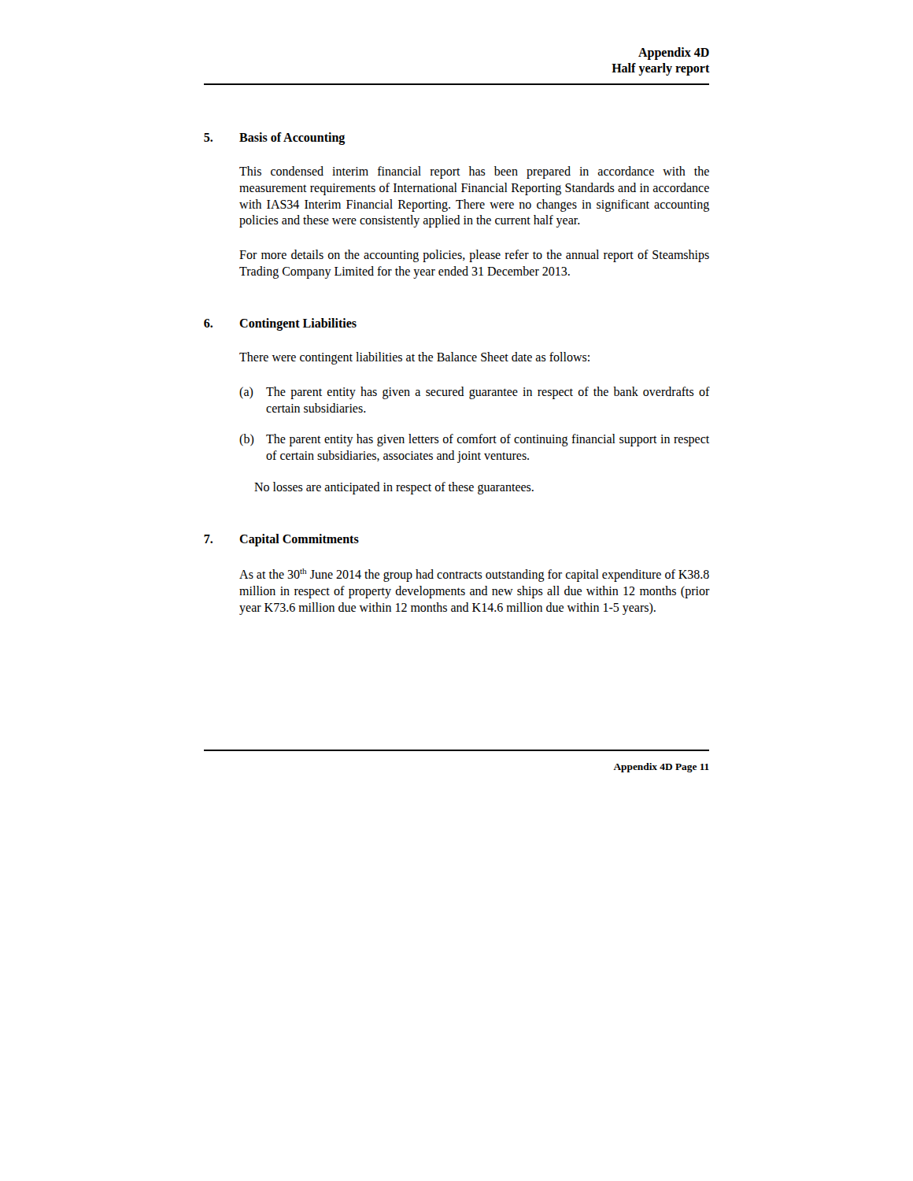Appendix 4D
Half yearly report
5. Basis of Accounting
This condensed interim financial report has been prepared in accordance with the measurement requirements of International Financial Reporting Standards and in accordance with IAS34 Interim Financial Reporting. There were no changes in significant accounting policies and these were consistently applied in the current half year.
For more details on the accounting policies, please refer to the annual report of Steamships Trading Company Limited for the year ended 31 December 2013.
6. Contingent Liabilities
There were contingent liabilities at the Balance Sheet date as follows:
(a) The parent entity has given a secured guarantee in respect of the bank overdrafts of certain subsidiaries.
(b) The parent entity has given letters of comfort of continuing financial support in respect of certain subsidiaries, associates and joint ventures.
No losses are anticipated in respect of these guarantees.
7. Capital Commitments
As at the 30th June 2014 the group had contracts outstanding for capital expenditure of K38.8 million in respect of property developments and new ships all due within 12 months (prior year K73.6 million due within 12 months and K14.6 million due within 1-5 years).
Appendix 4D Page 11